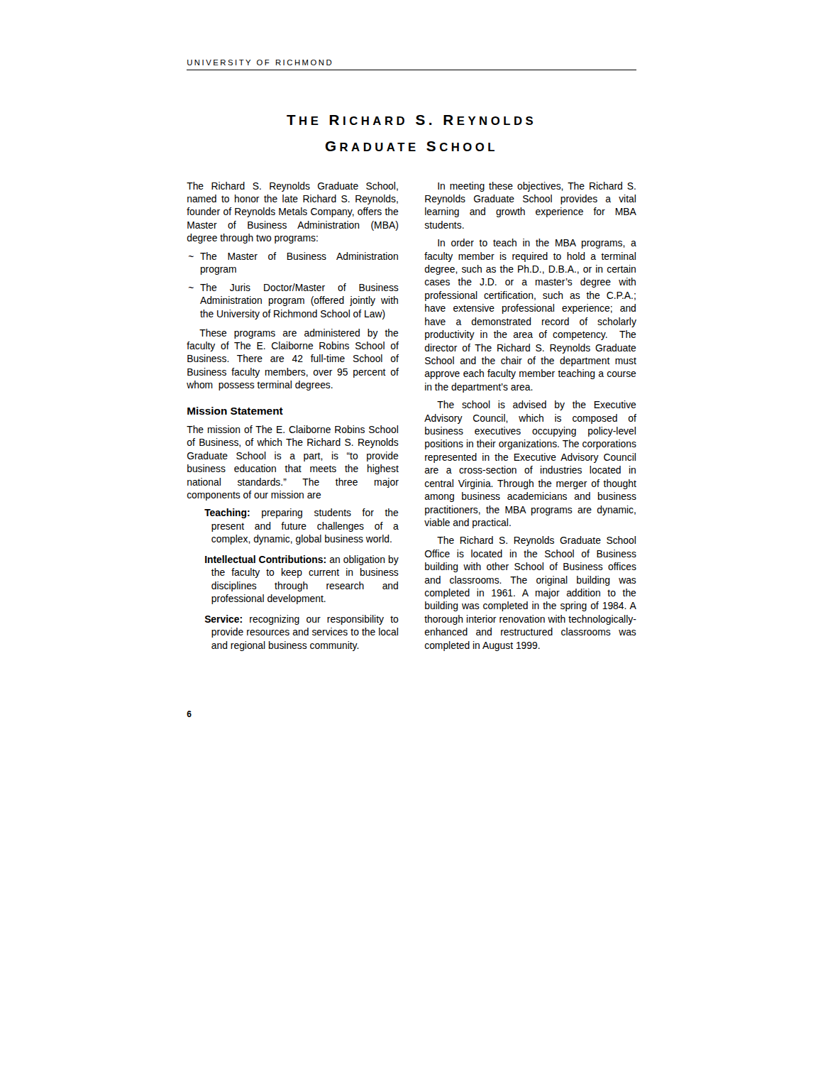UNIVERSITY OF RICHMOND
THE RICHARD S. REYNOLDS
GRADUATE SCHOOL
The Richard S. Reynolds Graduate School, named to honor the late Richard S. Reynolds, founder of Reynolds Metals Company, offers the Master of Business Administration (MBA) degree through two programs:
The Master of Business Administration program
The Juris Doctor/Master of Business Administration program (offered jointly with the University of Richmond School of Law)
These programs are administered by the faculty of The E. Claiborne Robins School of Business. There are 42 full-time School of Business faculty members, over 95 percent of whom possess terminal degrees.
Mission Statement
The mission of The E. Claiborne Robins School of Business, of which The Richard S. Reynolds Graduate School is a part, is “to provide business education that meets the highest national standards.” The three major components of our mission are
Teaching: preparing students for the present and future challenges of a complex, dynamic, global business world.
Intellectual Contributions: an obligation by the faculty to keep current in business disciplines through research and professional development.
Service: recognizing our responsibility to provide resources and services to the local and regional business community.
In meeting these objectives, The Richard S. Reynolds Graduate School provides a vital learning and growth experience for MBA students.
In order to teach in the MBA programs, a faculty member is required to hold a terminal degree, such as the Ph.D., D.B.A., or in certain cases the J.D. or a master’s degree with professional certification, such as the C.P.A.; have extensive professional experience; and have a demonstrated record of scholarly productivity in the area of competency. The director of The Richard S. Reynolds Graduate School and the chair of the department must approve each faculty member teaching a course in the department’s area.
The school is advised by the Executive Advisory Council, which is composed of business executives occupying policy-level positions in their organizations. The corporations represented in the Executive Advisory Council are a cross-section of industries located in central Virginia. Through the merger of thought among business academicians and business practitioners, the MBA programs are dynamic, viable and practical.
The Richard S. Reynolds Graduate School Office is located in the School of Business building with other School of Business offices and classrooms. The original building was completed in 1961. A major addition to the building was completed in the spring of 1984. A thorough interior renovation with technologically-enhanced and restructured classrooms was completed in August 1999.
6